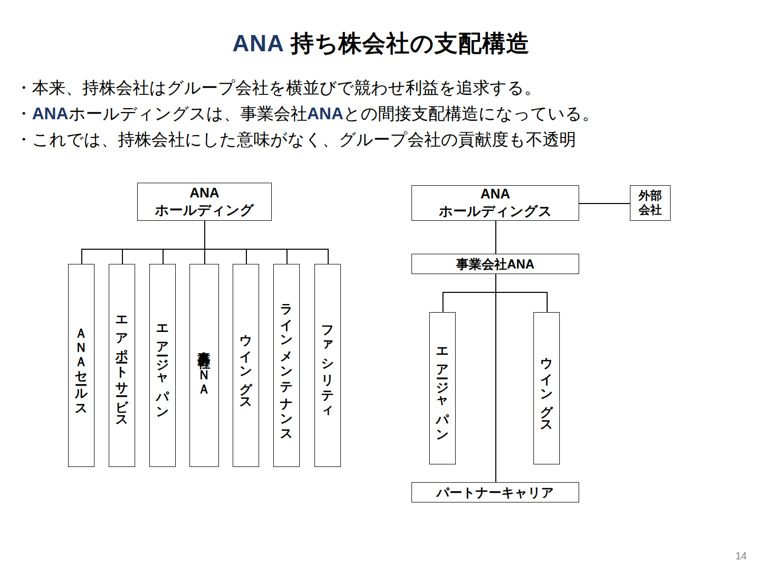ANA 持ち株会社の支配構造
・本来、持株会社はグループ会社を横並びで競わせ利益を追求する。
・ANAホールディングスは、事業会社ANAとの間接支配構造になっている。
・これでは、持株会社にした意味がなく、グループ会社の貢献度も不透明
ANA
ホールディング
ＡＮＡセールス
エアポートサービス
エアージャパン
事業会社ＡＮＡ
ウイングス
ラインメンテナンス
ファシリティ
ANA
ホールディングス
外部
会社
事業会社ANA
エアージャパン
ウイングス
パートナーキャリア
14